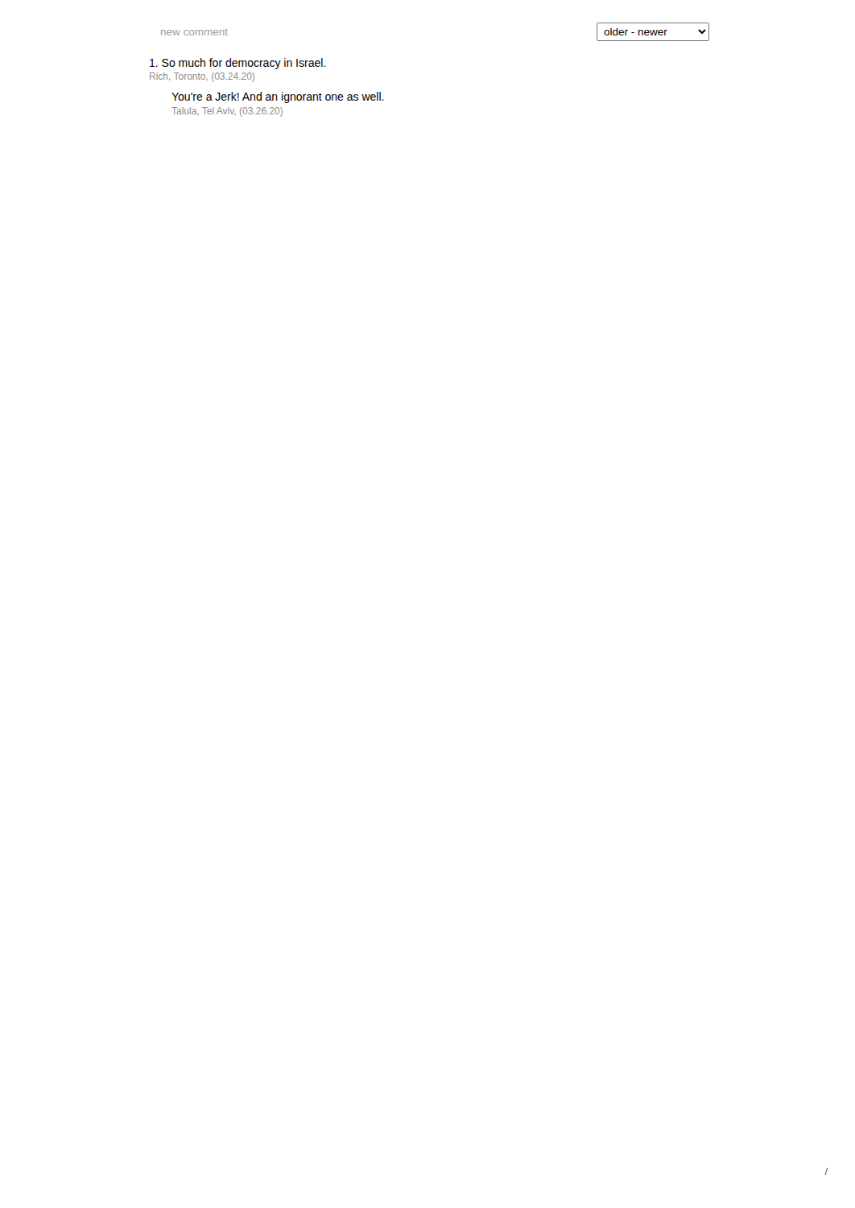new comment
Sort comments older - newer newer - older
1. So much for democracy in Israel.
Rich, Toronto, (03.24.20)
You're a Jerk! And an ignorant one as well.
Talula, Tel Aviv, (03.26.20)
/